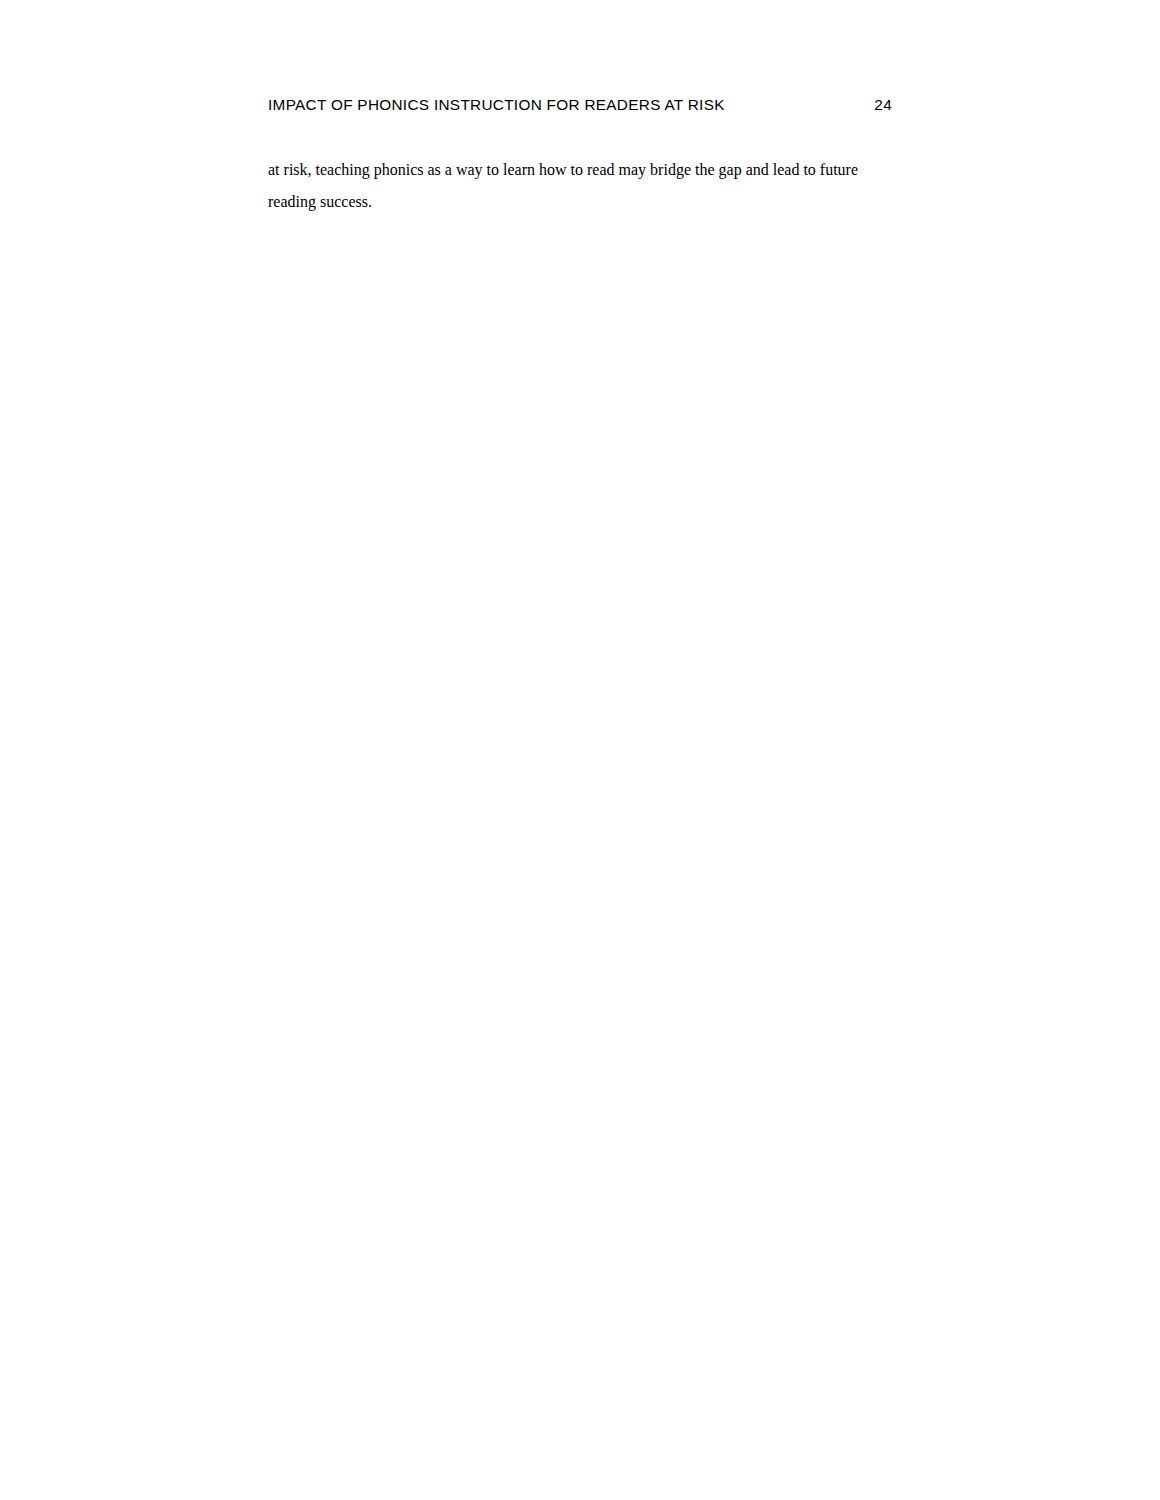Impact of Phonics Instruction for Readers at Risk 24
at risk, teaching phonics as a way to learn how to read may bridge the gap and lead to future reading success.